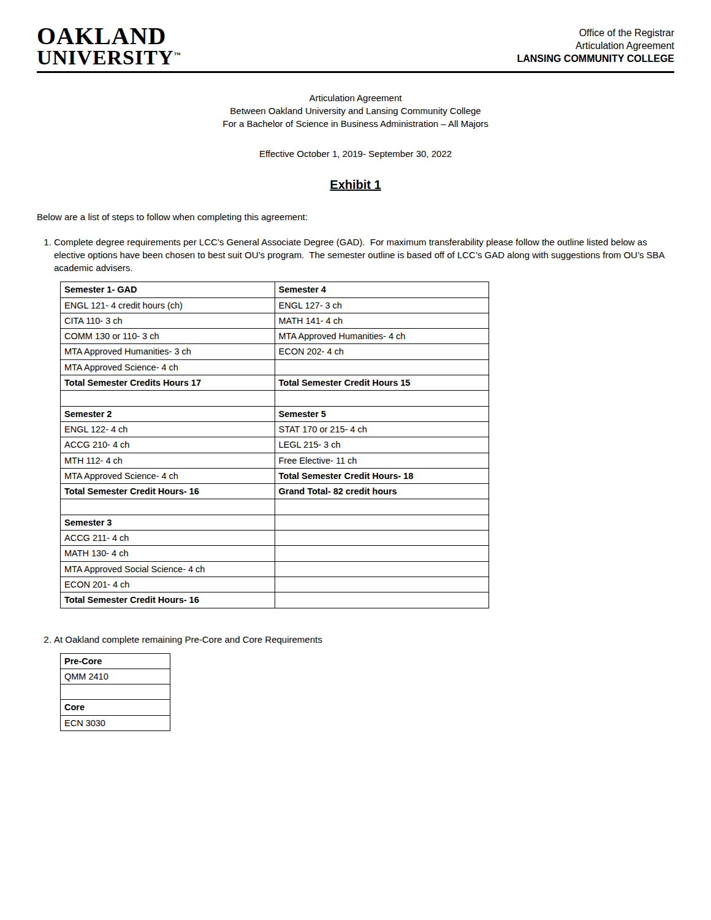OAKLAND
UNIVERSITY™
Office of the Registrar
Articulation Agreement
LANSING COMMUNITY COLLEGE
Articulation Agreement
Between Oakland University and Lansing Community College
For a Bachelor of Science in Business Administration – All Majors
Effective October 1, 2019- September 30, 2022
Exhibit 1
Below are a list of steps to follow when completing this agreement:
Complete degree requirements per LCC’s General Associate Degree (GAD). For maximum transferability please follow the outline listed below as elective options have been chosen to best suit OU’s program. The semester outline is based off of LCC’s GAD along with suggestions from OU’s SBA academic advisers.
| Semester 1- GAD | Semester 4 |
| ENGL 121- 4 credit hours (ch) | ENGL 127- 3 ch |
| CITA 110- 3 ch | MATH 141- 4 ch |
| COMM 130 or 110- 3 ch | MTA Approved Humanities- 4 ch |
| MTA Approved Humanities- 3 ch | ECON 202- 4 ch |
| MTA Approved Science- 4 ch | |
| Total Semester Credits Hours 17 | Total Semester Credit Hours 15 |
| Semester 2 | Semester 5 |
| ENGL 122- 4 ch | STAT 170 or 215- 4 ch |
| ACCG 210- 4 ch | LEGL 215- 3 ch |
| MTH 112- 4 ch | Free Elective- 11 ch |
| MTA Approved Science- 4 ch | Total Semester Credit Hours- 18 |
| Total Semester Credit Hours- 16 | Grand Total- 82 credit hours |
| Semester 3 | |
| ACCG 211- 4 ch | |
| MATH 130- 4 ch | |
| MTA Approved Social Science- 4 ch | |
| ECON 201- 4 ch | |
| Total Semester Credit Hours- 16 | |
At Oakland complete remaining Pre-Core and Core Requirements
| Pre-Core |
| QMM 2410 |
| Core |
| ECN 3030 |